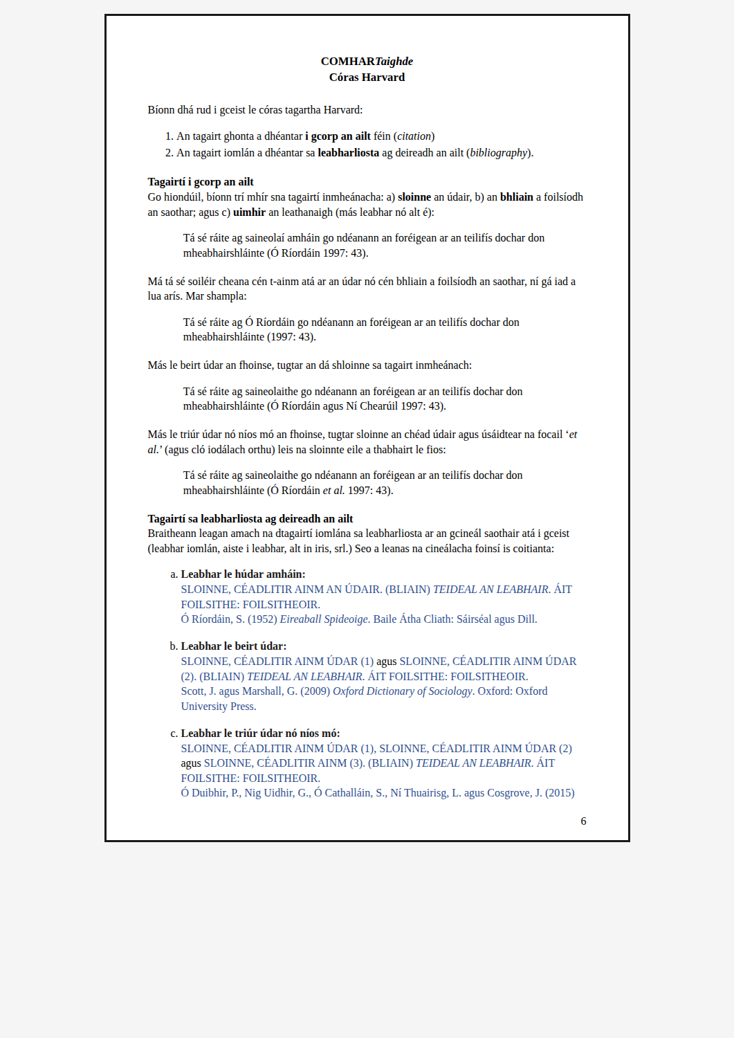COMHARTaighde
Córas Harvard
Bíonn dhá rud i gceist le córas tagartha Harvard:
An tagairt ghonta a dhéantar i gcorp an ailt féin (citation)
An tagairt iomlán a dhéantar sa leabharliosta ag deireadh an ailt (bibliography).
Tagairtí i gcorp an ailt
Go hiondúil, bíonn trí mhír sna tagairtí inmheánacha: a) sloinne an údair, b) an bhliain a foilsíodh an saothar; agus c) uimhir an leathanaigh (más leabhar nó alt é):
Tá sé ráite ag saineolaí amháin go ndéanann an foréigean ar an teilifís dochar don mheabhairshláinte (Ó Ríordáin 1997: 43).
Má tá sé soiléir cheana cén t-ainm atá ar an údar nó cén bhliain a foilsíodh an saothar, ní gá iad a lua arís. Mar shampla:
Tá sé ráite ag Ó Ríordáin go ndéanann an foréigean ar an teilifís dochar don mheabhairshláinte (1997: 43).
Más le beirt údar an fhoinse, tugtar an dá shloinne sa tagairt inmheánach:
Tá sé ráite ag saineolaithe go ndéanann an foréigean ar an teilifís dochar don mheabhairshláinte (Ó Ríordáin agus Ní Chearúil 1997: 43).
Más le triúr údar nó níos mó an fhoinse, tugtar sloinne an chéad údair agus úsáidtear na focail ‘et al.’ (agus cló iodálach orthu) leis na sloinnte eile a thabhairt le fios:
Tá sé ráite ag saineolaithe go ndéanann an foréigean ar an teilifís dochar don mheabhairshláinte (Ó Ríordáin et al. 1997: 43).
Tagairtí sa leabharliosta ag deireadh an ailt
Braitheann leagan amach na dtagairtí iomlána sa leabharliosta ar an gcineál saothair atá i gceist (leabhar iomlán, aiste i leabhar, alt in iris, srl.) Seo a leanas na cineálacha foinsí is coitianta:
Leabhar le húdar amháin:
SLOINNE, CÉADLITIR AINM AN ÚDAIR. (BLIAIN) TEIDEAL AN LEABHAIR. ÁIT FOILSITHE: FOILSITHEOIR.
Ó Ríordáin, S. (1952) Eireaball Spideoige. Baile Átha Cliath: Sáirséal agus Dill.
Leabhar le beirt údar:
SLOINNE, CÉADLITIR AINM ÚDAR (1) agus SLOINNE, CÉADLITIR AINM ÚDAR (2). (BLIAIN) TEIDEAL AN LEABHAIR. ÁIT FOILSITHE: FOILSITHEOIR.
Scott, J. agus Marshall, G. (2009) Oxford Dictionary of Sociology. Oxford: Oxford University Press.
Leabhar le triúr údar nó níos mó:
SLOINNE, CÉADLITIR AINM ÚDAR (1), SLOINNE, CÉADLITIR AINM ÚDAR (2) agus SLOINNE, CÉADLITIR AINM (3). (BLIAIN) TEIDEAL AN LEABHAIR. ÁIT FOILSITHE: FOILSITHEOIR.
Ó Duibhir, P., Nig Uidhir, G., Ó Cathalláin, S., Ní Thuairisg, L. agus Cosgrove, J. (2015)
6